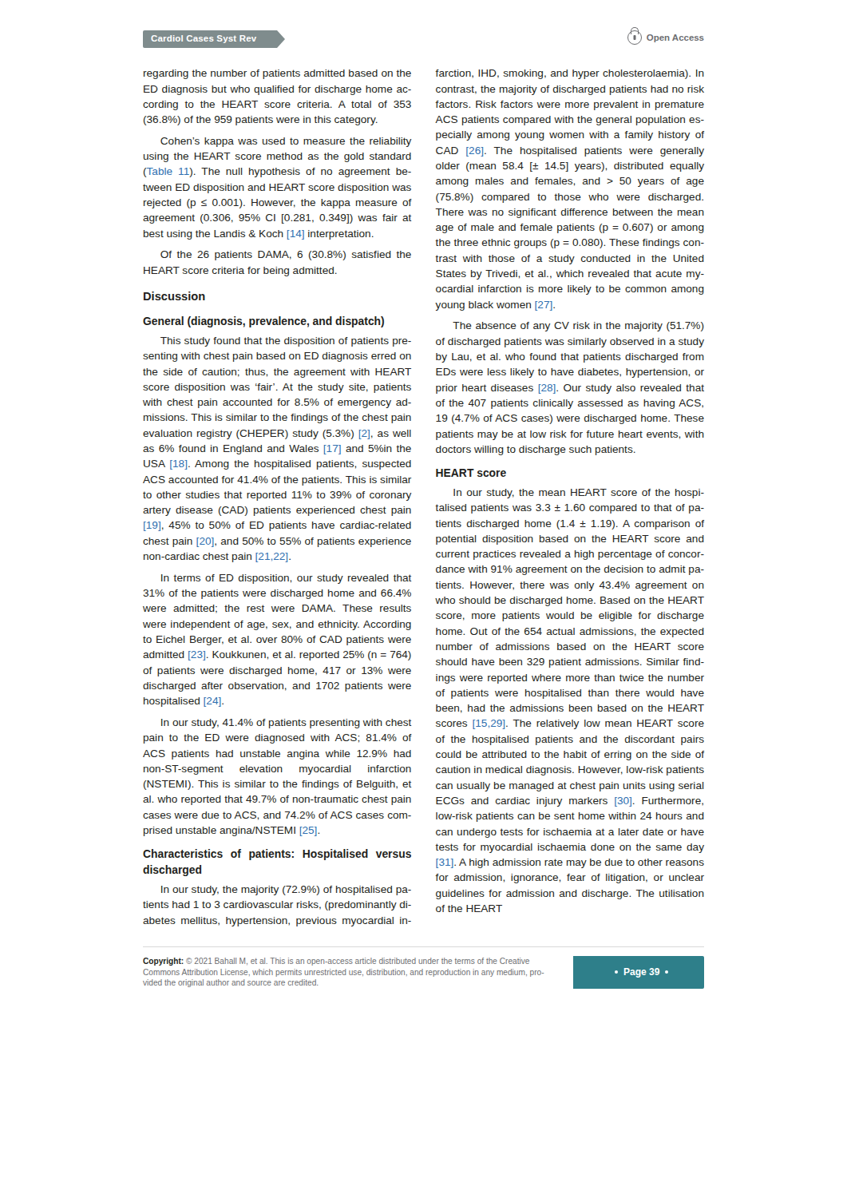Cardiol Cases Syst Rev
Open Access
regarding the number of patients admitted based on the ED diagnosis but who qualified for discharge home according to the HEART score criteria. A total of 353 (36.8%) of the 959 patients were in this category.
Cohen’s kappa was used to measure the reliability using the HEART score method as the gold standard (Table 11). The null hypothesis of no agreement between ED disposition and HEART score disposition was rejected (p ≤ 0.001). However, the kappa measure of agreement (0.306, 95% CI [0.281, 0.349]) was fair at best using the Landis & Koch [14] interpretation.
Of the 26 patients DAMA, 6 (30.8%) satisfied the HEART score criteria for being admitted.
Discussion
General (diagnosis, prevalence, and dispatch)
This study found that the disposition of patients presenting with chest pain based on ED diagnosis erred on the side of caution; thus, the agreement with HEART score disposition was ‘fair’. At the study site, patients with chest pain accounted for 8.5% of emergency admissions. This is similar to the findings of the chest pain evaluation registry (CHEPER) study (5.3%) [2], as well as 6% found in England and Wales [17] and 5%in the USA [18]. Among the hospitalised patients, suspected ACS accounted for 41.4% of the patients. This is similar to other studies that reported 11% to 39% of coronary artery disease (CAD) patients experienced chest pain [19], 45% to 50% of ED patients have cardiac-related chest pain [20], and 50% to 55% of patients experience non-cardiac chest pain [21,22].
In terms of ED disposition, our study revealed that 31% of the patients were discharged home and 66.4% were admitted; the rest were DAMA. These results were independent of age, sex, and ethnicity. According to Eichel Berger, et al. over 80% of CAD patients were admitted [23]. Koukkunen, et al. reported 25% (n = 764) of patients were discharged home, 417 or 13% were discharged after observation, and 1702 patients were hospitalised [24].
In our study, 41.4% of patients presenting with chest pain to the ED were diagnosed with ACS; 81.4% of ACS patients had unstable angina while 12.9% had non-ST-segment elevation myocardial infarction (NSTEMI). This is similar to the findings of Belguith, et al. who reported that 49.7% of non-traumatic chest pain cases were due to ACS, and 74.2% of ACS cases comprised unstable angina/NSTEMI [25].
Characteristics of patients: Hospitalised versus discharged
In our study, the majority (72.9%) of hospitalised patients had 1 to 3 cardiovascular risks, (predominantly diabetes mellitus, hypertension, previous myocardial infarction, IHD, smoking, and hyper cholesterolaemia). In contrast, the majority of discharged patients had no risk factors. Risk factors were more prevalent in premature ACS patients compared with the general population especially among young women with a family history of CAD [26]. The hospitalised patients were generally older (mean 58.4 [± 14.5] years), distributed equally among males and females, and > 50 years of age (75.8%) compared to those who were discharged. There was no significant difference between the mean age of male and female patients (p = 0.607) or among the three ethnic groups (p = 0.080). These findings contrast with those of a study conducted in the United States by Trivedi, et al., which revealed that acute myocardial infarction is more likely to be common among young black women [27].
The absence of any CV risk in the majority (51.7%) of discharged patients was similarly observed in a study by Lau, et al. who found that patients discharged from EDs were less likely to have diabetes, hypertension, or prior heart diseases [28]. Our study also revealed that of the 407 patients clinically assessed as having ACS, 19 (4.7% of ACS cases) were discharged home. These patients may be at low risk for future heart events, with doctors willing to discharge such patients.
HEART score
In our study, the mean HEART score of the hospitalised patients was 3.3 ± 1.60 compared to that of patients discharged home (1.4 ± 1.19). A comparison of potential disposition based on the HEART score and current practices revealed a high percentage of concordance with 91% agreement on the decision to admit patients. However, there was only 43.4% agreement on who should be discharged home. Based on the HEART score, more patients would be eligible for discharge home. Out of the 654 actual admissions, the expected number of admissions based on the HEART score should have been 329 patient admissions. Similar findings were reported where more than twice the number of patients were hospitalised than there would have been, had the admissions been based on the HEART scores [15,29]. The relatively low mean HEART score of the hospitalised patients and the discordant pairs could be attributed to the habit of erring on the side of caution in medical diagnosis. However, low-risk patients can usually be managed at chest pain units using serial ECGs and cardiac injury markers [30]. Furthermore, low-risk patients can be sent home within 24 hours and can undergo tests for ischaemia at a later date or have tests for myocardial ischaemia done on the same day [31]. A high admission rate may be due to other reasons for admission, ignorance, fear of litigation, or unclear guidelines for admission and discharge. The utilisation of the HEART
Copyright: © 2021 Bahall M, et al. This is an open-access article distributed under the terms of the Creative Commons Attribution License, which permits unrestricted use, distribution, and reproduction in any medium, provided the original author and source are credited.
Page 39